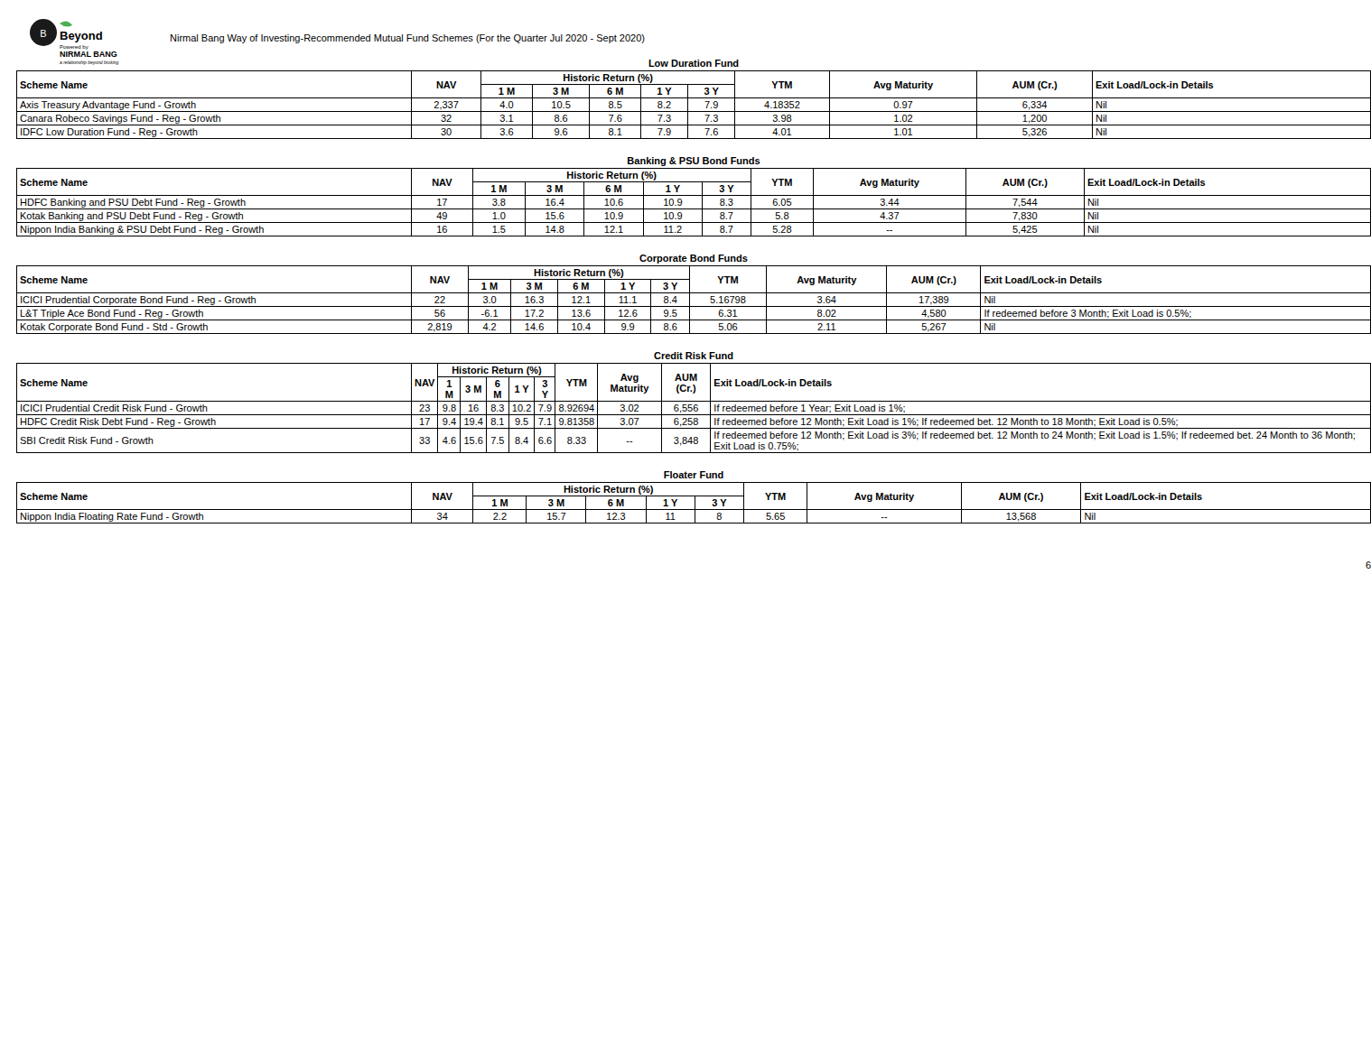B Beyond Powered by NIRMAL BANG a relationship beyond broking
Nirmal Bang Way of Investing-Recommended Mutual Fund Schemes (For the Quarter Jul 2020 - Sept 2020)
Low Duration Fund
| Scheme Name | NAV | Historic Return (%) | YTM | Avg Maturity | AUM (Cr.) | Exit Load/Lock-in Details |
| --- | --- | --- | --- | --- | --- | --- |
| 1 M | 3 M | 6 M | 1 Y | 3 Y |
| Axis Treasury Advantage Fund - Growth | 2,337 | 4.0 | 10.5 | 8.5 | 8.2 | 7.9 | 4.18352 | 0.97 | 6,334 | Nil |
| Canara Robeco Savings Fund - Reg - Growth | 32 | 3.1 | 8.6 | 7.6 | 7.3 | 7.3 | 3.98 | 1.02 | 1,200 | Nil |
| IDFC Low Duration Fund - Reg - Growth | 30 | 3.6 | 9.6 | 8.1 | 7.9 | 7.6 | 4.01 | 1.01 | 5,326 | Nil |
Banking & PSU Bond Funds
| Scheme Name | NAV | Historic Return (%) | YTM | Avg Maturity | AUM (Cr.) | Exit Load/Lock-in Details |
| --- | --- | --- | --- | --- | --- | --- |
| 1 M | 3 M | 6 M | 1 Y | 3 Y |
| HDFC Banking and PSU Debt Fund - Reg - Growth | 17 | 3.8 | 16.4 | 10.6 | 10.9 | 8.3 | 6.05 | 3.44 | 7,544 | Nil |
| Kotak Banking and PSU Debt Fund - Reg - Growth | 49 | 1.0 | 15.6 | 10.9 | 10.9 | 8.7 | 5.8 | 4.37 | 7,830 | Nil |
| Nippon India Banking & PSU Debt Fund - Reg - Growth | 16 | 1.5 | 14.8 | 12.1 | 11.2 | 8.7 | 5.28 | -- | 5,425 | Nil |
Corporate Bond Funds
| Scheme Name | NAV | Historic Return (%) | YTM | Avg Maturity | AUM (Cr.) | Exit Load/Lock-in Details |
| --- | --- | --- | --- | --- | --- | --- |
| 1 M | 3 M | 6 M | 1 Y | 3 Y |
| ICICI Prudential Corporate Bond Fund - Reg - Growth | 22 | 3.0 | 16.3 | 12.1 | 11.1 | 8.4 | 5.16798 | 3.64 | 17,389 | Nil |
| L&T Triple Ace Bond Fund - Reg - Growth | 56 | -6.1 | 17.2 | 13.6 | 12.6 | 9.5 | 6.31 | 8.02 | 4,580 | If redeemed before 3 Month; Exit Load is 0.5%; |
| Kotak Corporate Bond Fund - Std - Growth | 2,819 | 4.2 | 14.6 | 10.4 | 9.9 | 8.6 | 5.06 | 2.11 | 5,267 | Nil |
Credit Risk Fund
| Scheme Name | NAV | Historic Return (%) | YTM | Avg Maturity | AUM (Cr.) | Exit Load/Lock-in Details |
| --- | --- | --- | --- | --- | --- | --- |
| 1 M | 3 M | 6 M | 1 Y | 3 Y |
| ICICI Prudential Credit Risk Fund - Growth | 23 | 9.8 | 16 | 8.3 | 10.2 | 7.9 | 8.92694 | 3.02 | 6,556 | If redeemed before 1 Year; Exit Load is 1%; |
| HDFC Credit Risk Debt Fund - Reg - Growth | 17 | 9.4 | 19.4 | 8.1 | 9.5 | 7.1 | 9.81358 | 3.07 | 6,258 | If redeemed before 12 Month; Exit Load is 1%; If redeemed bet. 12 Month to 18 Month; Exit Load is 0.5%; |
| SBI Credit Risk Fund - Growth | 33 | 4.6 | 15.6 | 7.5 | 8.4 | 6.6 | 8.33 | -- | 3,848 | If redeemed before 12 Month; Exit Load is 3%; If redeemed bet. 12 Month to 24 Month; Exit Load is 1.5%; If redeemed bet. 24 Month to 36 Month; Exit Load is 0.75%; |
Floater Fund
| Scheme Name | NAV | Historic Return (%) | YTM | Avg Maturity | AUM (Cr.) | Exit Load/Lock-in Details |
| --- | --- | --- | --- | --- | --- | --- |
| 1 M | 3 M | 6 M | 1 Y | 3 Y |
| Nippon India Floating Rate Fund - Growth | 34 | 2.2 | 15.7 | 12.3 | 11 | 8 | 5.65 | -- | 13,568 | Nil |
6